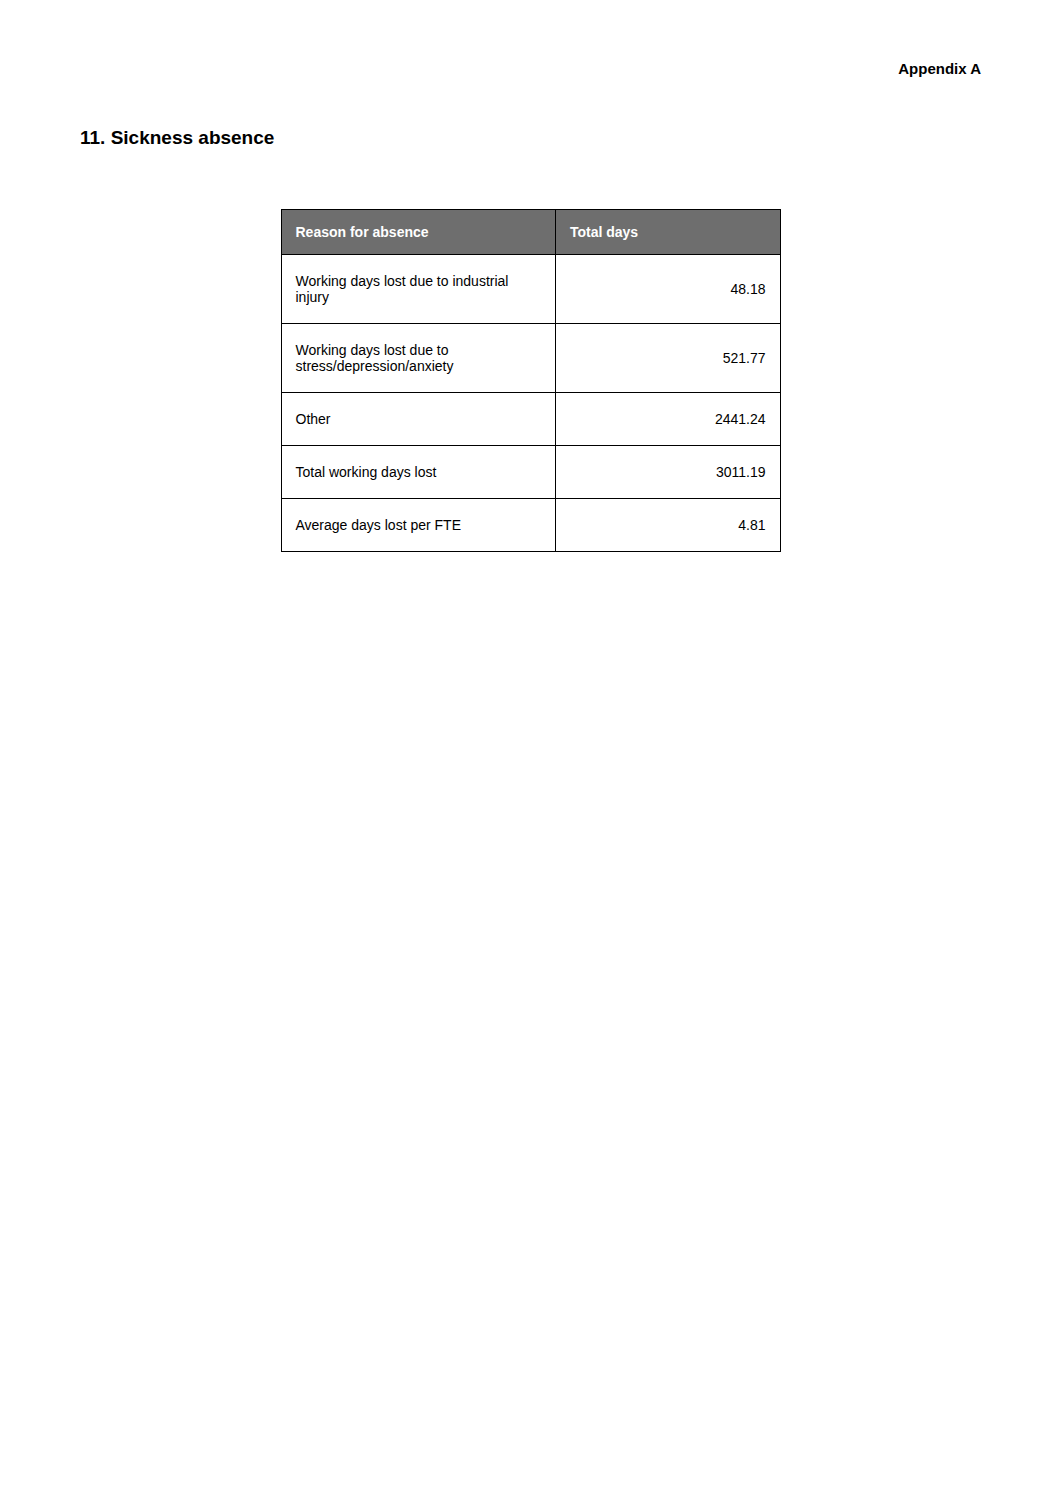Appendix A
11. Sickness absence
| Reason for absence | Total days |
| --- | --- |
| Working days lost due to industrial injury | 48.18 |
| Working days lost due to stress/depression/anxiety | 521.77 |
| Other | 2441.24 |
| Total working days lost | 3011.19 |
| Average days lost per FTE | 4.81 |